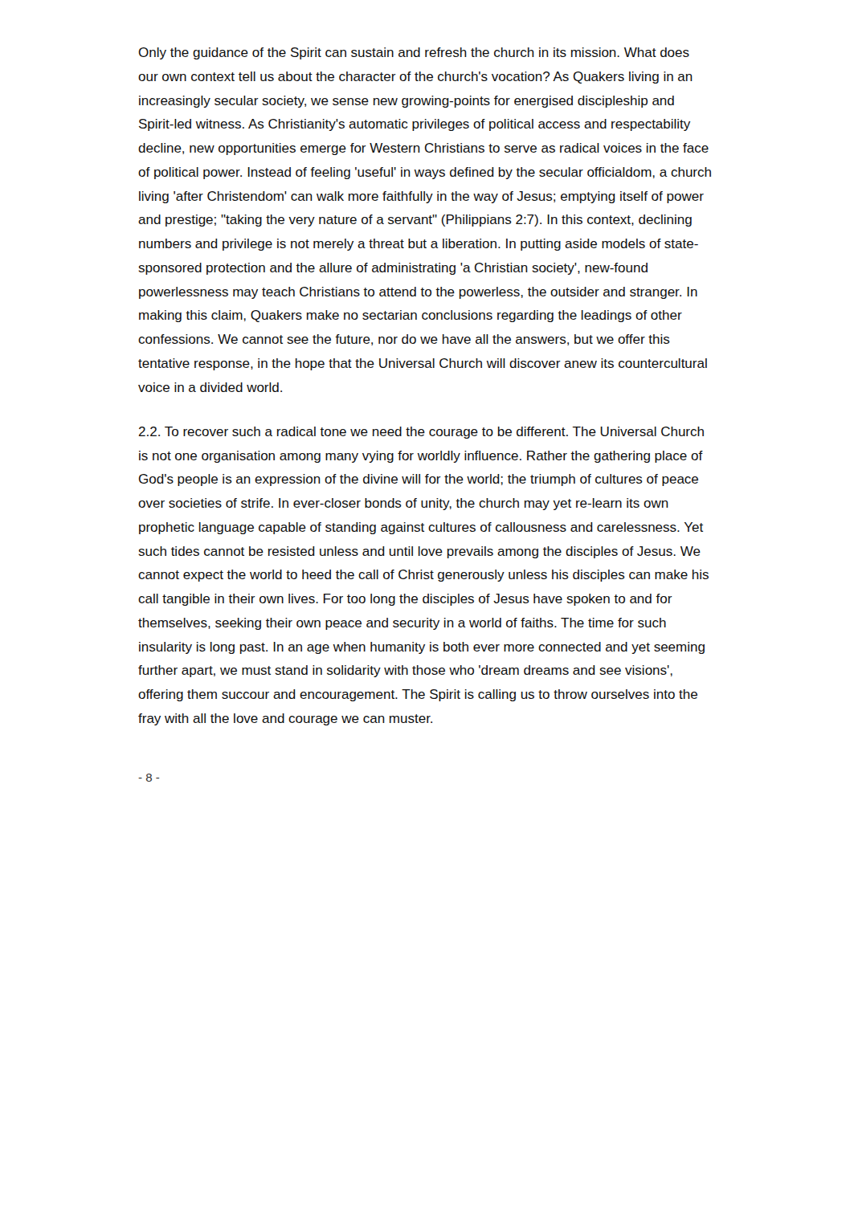Only the guidance of the Spirit can sustain and refresh the church in its mission. What does our own context tell us about the character of the church's vocation? As Quakers living in an increasingly secular society, we sense new growing-points for energised discipleship and Spirit-led witness. As Christianity's automatic privileges of political access and respectability decline, new opportunities emerge for Western Christians to serve as radical voices in the face of political power. Instead of feeling 'useful' in ways defined by the secular officialdom, a church living 'after Christendom' can walk more faithfully in the way of Jesus; emptying itself of power and prestige; "taking the very nature of a servant" (Philippians 2:7). In this context, declining numbers and privilege is not merely a threat but a liberation. In putting aside models of state-sponsored protection and the allure of administrating 'a Christian society', new-found powerlessness may teach Christians to attend to the powerless, the outsider and stranger. In making this claim, Quakers make no sectarian conclusions regarding the leadings of other confessions. We cannot see the future, nor do we have all the answers, but we offer this tentative response, in the hope that the Universal Church will discover anew its countercultural voice in a divided world.
2.2. To recover such a radical tone we need the courage to be different. The Universal Church is not one organisation among many vying for worldly influence. Rather the gathering place of God's people is an expression of the divine will for the world; the triumph of cultures of peace over societies of strife. In ever-closer bonds of unity, the church may yet re-learn its own prophetic language capable of standing against cultures of callousness and carelessness. Yet such tides cannot be resisted unless and until love prevails among the disciples of Jesus. We cannot expect the world to heed the call of Christ generously unless his disciples can make his call tangible in their own lives. For too long the disciples of Jesus have spoken to and for themselves, seeking their own peace and security in a world of faiths. The time for such insularity is long past. In an age when humanity is both ever more connected and yet seeming further apart, we must stand in solidarity with those who 'dream dreams and see visions', offering them succour and encouragement. The Spirit is calling us to throw ourselves into the fray with all the love and courage we can muster.
- 8 -